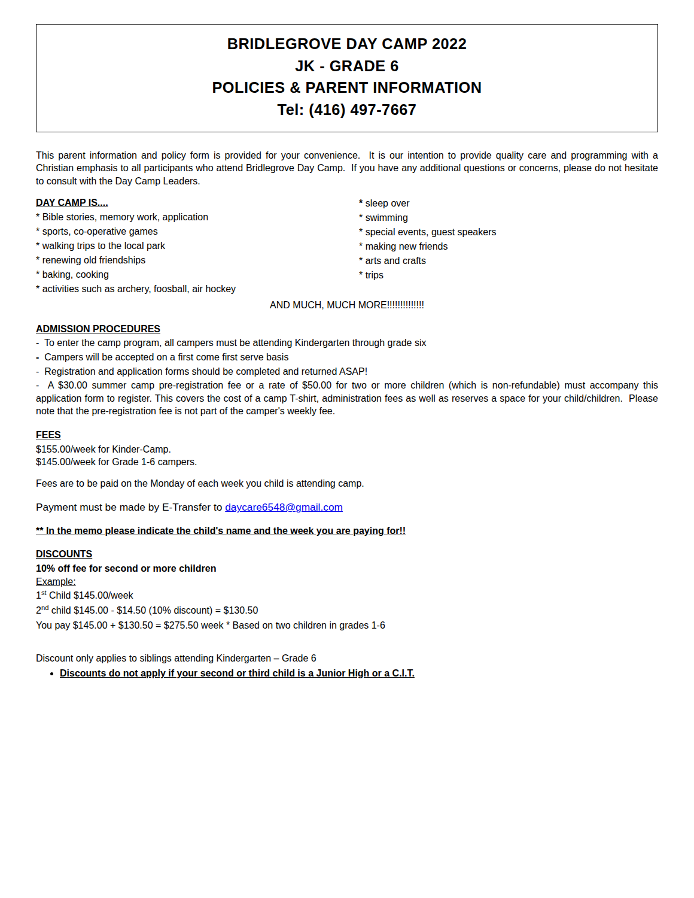BRIDLEGROVE DAY CAMP 2022
JK - GRADE 6
POLICIES & PARENT INFORMATION
Tel: (416) 497-7667
This parent information and policy form is provided for your convenience. It is our intention to provide quality care and programming with a Christian emphasis to all participants who attend Bridlegrove Day Camp. If you have any additional questions or concerns, please do not hesitate to consult with the Day Camp Leaders.
DAY CAMP IS....
* Bible stories, memory work, application
* sports, co-operative games
* walking trips to the local park
* renewing old friendships
* baking, cooking
* activities such as archery, foosball, air hockey
* sleep over
* swimming
* special events, guest speakers
* making new friends
* arts and crafts
* trips
AND MUCH, MUCH MORE!!!!!!!!!!!!!!
ADMISSION PROCEDURES
- To enter the camp program, all campers must be attending Kindergarten through grade six
- Campers will be accepted on a first come first serve basis
- Registration and application forms should be completed and returned ASAP!
- A $30.00 summer camp pre-registration fee or a rate of $50.00 for two or more children (which is non-refundable) must accompany this application form to register. This covers the cost of a camp T-shirt, administration fees as well as reserves a space for your child/children. Please note that the pre-registration fee is not part of the camper's weekly fee.
FEES
$155.00/week for Kinder-Camp.
$145.00/week for Grade 1-6 campers.
Fees are to be paid on the Monday of each week you child is attending camp.
Payment must be made by E-Transfer to daycare6548@gmail.com
** In the memo please indicate the child's name and the week you are paying for!!
DISCOUNTS
10% off fee for second or more children
Example:
1st Child $145.00/week
2nd child $145.00 - $14.50 (10% discount) = $130.50
You pay $145.00 + $130.50 = $275.50 week * Based on two children in grades 1-6
Discount only applies to siblings attending Kindergarten – Grade 6
Discounts do not apply if your second or third child is a Junior High or a C.I.T.